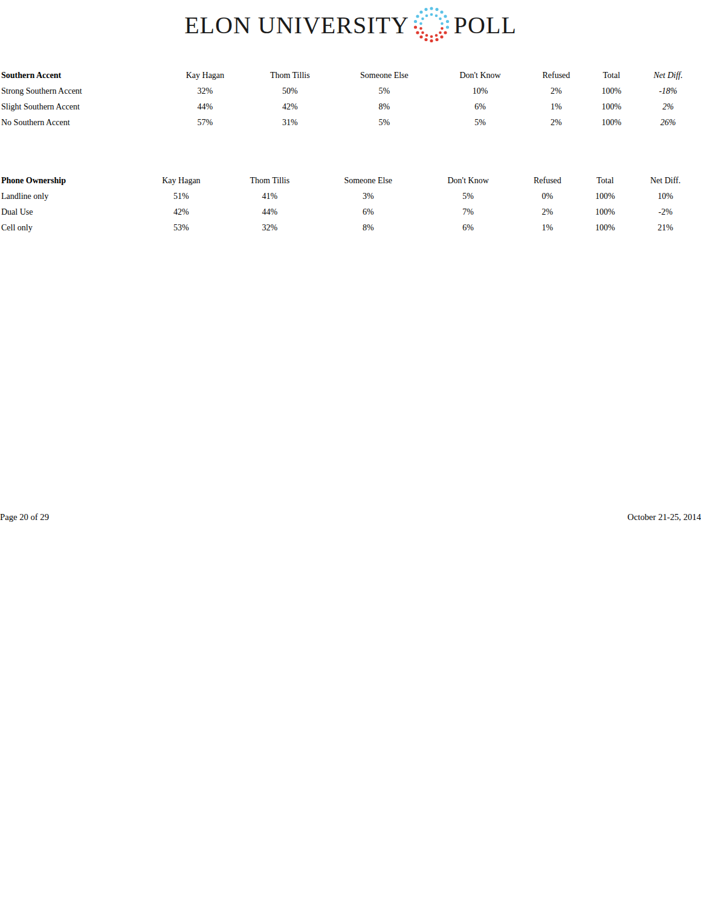ELON UNIVERSITY POLL
| Southern Accent | Kay Hagan | Thom Tillis | Someone Else | Don't Know | Refused | Total | Net Diff. |
| --- | --- | --- | --- | --- | --- | --- | --- |
| Strong Southern Accent | 32% | 50% | 5% | 10% | 2% | 100% | -18% |
| Slight Southern Accent | 44% | 42% | 8% | 6% | 1% | 100% | 2% |
| No Southern Accent | 57% | 31% | 5% | 5% | 2% | 100% | 26% |
| Phone Ownership | Kay Hagan | Thom Tillis | Someone Else | Don't Know | Refused | Total | Net Diff. |
| --- | --- | --- | --- | --- | --- | --- | --- |
| Landline only | 51% | 41% | 3% | 5% | 0% | 100% | 10% |
| Dual Use | 42% | 44% | 6% | 7% | 2% | 100% | -2% |
| Cell only | 53% | 32% | 8% | 6% | 1% | 100% | 21% |
| Page 20 of 29 | October 21-25, 2014 |